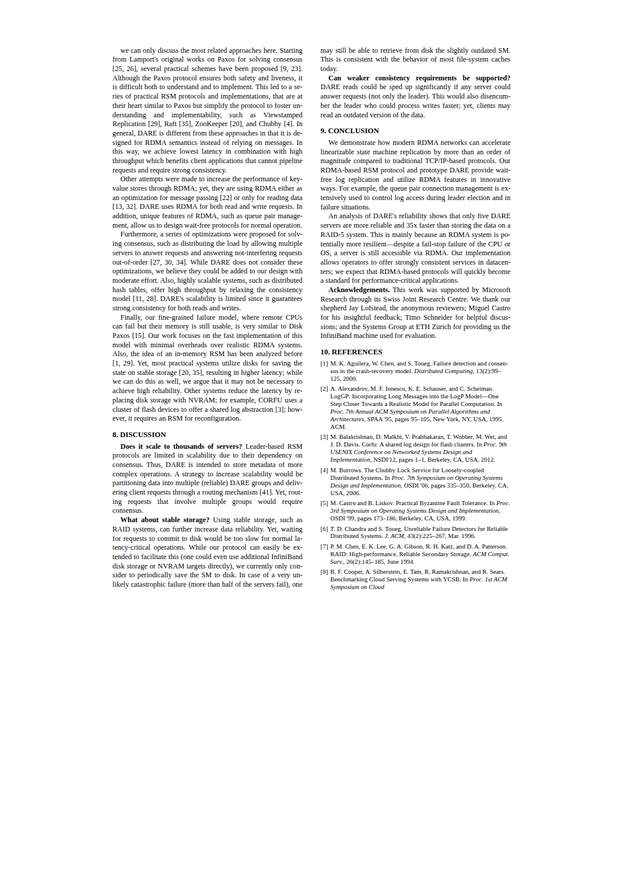we can only discuss the most related approaches here. Starting from Lamport's original works on Paxos for solving consensus [25, 26], several practical schemes have been proposed [9, 23]. Although the Paxos protocol ensures both safety and liveness, it is difficult both to understand and to implement. This led to a series of practical RSM protocols and implementations, that are at their heart similar to Paxos but simplify the protocol to foster understanding and implementability, such as Viewstamped Replication [29], Raft [35], ZooKeeper [20], and Chubby [4]. In general, DARE is different from these approaches in that it is designed for RDMA semantics instead of relying on messages. In this way, we achieve lowest latency in combination with high throughput which benefits client applications that cannot pipeline requests and require strong consistency.
Other attempts were made to increase the performance of key-value stores through RDMA; yet, they are using RDMA either as an optimization for message passing [22] or only for reading data [13, 32]. DARE uses RDMA for both read and write requests. In addition, unique features of RDMA, such as queue pair management, allow us to design wait-free protocols for normal operation.
Furthermore, a series of optimizations were proposed for solving consensus, such as distributing the load by allowing multiple servers to answer requests and answering not-interfering requests out-of-order [27, 30, 34]. While DARE does not consider these optimizations, we believe they could be added to our design with moderate effort. Also, highly scalable systems, such as distributed hash tables, offer high throughput by relaxing the consistency model [11, 28]. DARE's scalability is limited since it guarantees strong consistency for both reads and writes.
Finally, our fine-grained failure model, where remote CPUs can fail but their memory is still usable, is very similar to Disk Paxos [15]. Our work focuses on the fast implementation of this model with minimal overheads over realistic RDMA systems. Also, the idea of an in-memory RSM has been analyzed before [1, 29]. Yet, most practical systems utilize disks for saving the state on stable storage [20, 35], resulting in higher latency; while we can do this as well, we argue that it may not be necessary to achieve high reliability. Other systems reduce the latency by replacing disk storage with NVRAM; for example, CORFU uses a cluster of flash devices to offer a shared log abstraction [3]; however, it requires an RSM for reconfiguration.
8. DISCUSSION
Does it scale to thousands of servers? Leader-based RSM protocols are limited in scalability due to their dependency on consensus. Thus, DARE is intended to store metadata of more complex operations. A strategy to increase scalability would be partitioning data into multiple (reliable) DARE groups and delivering client requests through a routing mechanism [41]. Yet, routing requests that involve multiple groups would require consensus.
What about stable storage? Using stable storage, such as RAID systems, can further increase data reliability. Yet, waiting for requests to commit to disk would be too slow for normal latency-critical operations. While our protocol can easily be extended to facilitate this (one could even use additional InfiniBand disk storage or NVRAM targets directly), we currently only consider to periodically save the SM to disk. In case of a very unlikely catastrophic failure (more than half of the servers fail), one may still be able to retrieve from disk the slightly outdated SM. This is consistent with the behavior of most file-system caches today.
Can weaker consistency requirements be supported? DARE reads could be sped up significantly if any server could answer requests (not only the leader). This would also disencumber the leader who could process writes faster; yet, clients may read an outdated version of the data.
9. CONCLUSION
We demonstrate how modern RDMA networks can accelerate linearizable state machine replication by more than an order of magnitude compared to traditional TCP/IP-based protocols. Our RDMA-based RSM protocol and prototype DARE provide wait-free log replication and utilize RDMA features in innovative ways. For example, the queue pair connection management is extensively used to control log access during leader election and in failure situations.
An analysis of DARE's reliability shows that only five DARE servers are more reliable and 35x faster than storing the data on a RAID-5 system. This is mainly because an RDMA system is potentially more resilient—despite a fail-stop failure of the CPU or OS, a server is still accessible via RDMA. Our implementation allows operators to offer strongly consistent services in datacenters; we expect that RDMA-based protocols will quickly become a standard for performance-critical applications.
Acknowledgements. This work was supported by Microsoft Research through its Swiss Joint Research Centre. We thank our shepherd Jay Lofstead, the anonymous reviewers; Miguel Castro for his insightful feedback; Timo Schneider for helpful discussions; and the Systems Group at ETH Zurich for providing us the InfiniBand machine used for evaluation.
10. REFERENCES
M. K. Aguilera, W. Chen, and S. Toueg. Failure detection and consensus in the crash-recovery model. Distributed Computing, 13(2):99–125, 2000.
A. Alexandrov, M. F. Ionescu, K. E. Schauser, and C. Scheiman. LogGP: Incorporating Long Messages into the LogP Model—One Step Closer Towards a Realistic Model for Parallel Computation. In Proc. 7th Annual ACM Symposium on Parallel Algorithms and Architectures, SPAA '95, pages 95–105, New York, NY, USA, 1995. ACM.
M. Balakrishnan, D. Malkhi, V. Prabhakaran, T. Wobber, M. Wei, and J. D. Davis. Corfu: A shared log design for flash clusters. In Proc. 9th USENIX Conference on Networked Systems Design and Implementation, NSDI'12, pages 1–1, Berkeley, CA, USA, 2012.
M. Burrows. The Chubby Lock Service for Loosely-coupled Distributed Systems. In Proc. 7th Symposium on Operating Systems Design and Implementation, OSDI '06, pages 335–350, Berkeley, CA, USA, 2006.
M. Castro and B. Liskov. Practical Byzantine Fault Tolerance. In Proc. 3rd Symposium on Operating Systems Design and Implementation, OSDI '99, pages 173–186, Berkeley, CA, USA, 1999.
T. D. Chandra and S. Toueg. Unreliable Failure Detectors for Reliable Distributed Systems. J. ACM, 43(2):225–267, Mar. 1996.
P. M. Chen, E. K. Lee, G. A. Gibson, R. H. Katz, and D. A. Patterson. RAID: High-performance, Reliable Secondary Storage. ACM Comput. Surv., 26(2):145–185, June 1994.
B. F. Cooper, A. Silberstein, E. Tam, R. Ramakrishnan, and R. Sears. Benchmarking Cloud Serving Systems with YCSB. In Proc. 1st ACM Symposium on Cloud